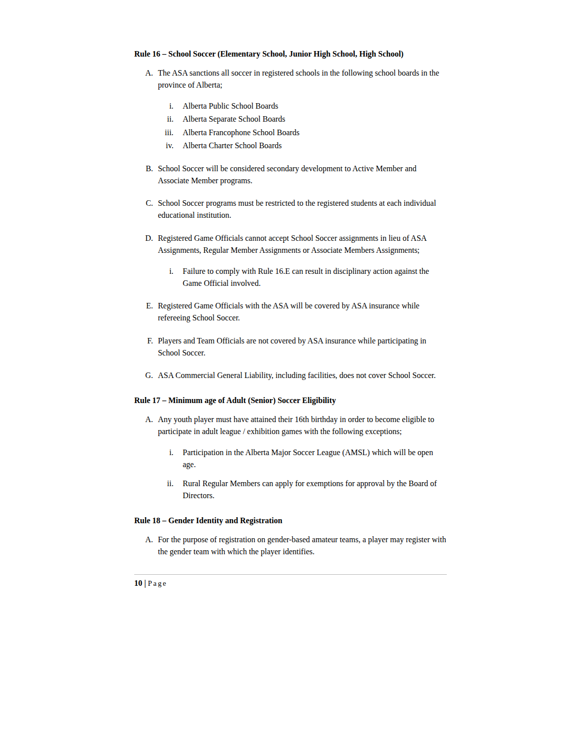Rule 16 – School Soccer (Elementary School, Junior High School, High School)
The ASA sanctions all soccer in registered schools in the following school boards in the province of Alberta;
Alberta Public School Boards
Alberta Separate School Boards
Alberta Francophone School Boards
Alberta Charter School Boards
School Soccer will be considered secondary development to Active Member and Associate Member programs.
School Soccer programs must be restricted to the registered students at each individual educational institution.
Registered Game Officials cannot accept School Soccer assignments in lieu of ASA Assignments, Regular Member Assignments or Associate Members Assignments;
Failure to comply with Rule 16.E can result in disciplinary action against the Game Official involved.
Registered Game Officials with the ASA will be covered by ASA insurance while refereeing School Soccer.
Players and Team Officials are not covered by ASA insurance while participating in School Soccer.
ASA Commercial General Liability, including facilities, does not cover School Soccer.
Rule 17 – Minimum age of Adult (Senior) Soccer Eligibility
Any youth player must have attained their 16th birthday in order to become eligible to participate in adult league / exhibition games with the following exceptions;
Participation in the Alberta Major Soccer League (AMSL) which will be open age.
Rural Regular Members can apply for exemptions for approval by the Board of Directors.
Rule 18 – Gender Identity and Registration
For the purpose of registration on gender-based amateur teams, a player may register with the gender team with which the player identifies.
10 | Page